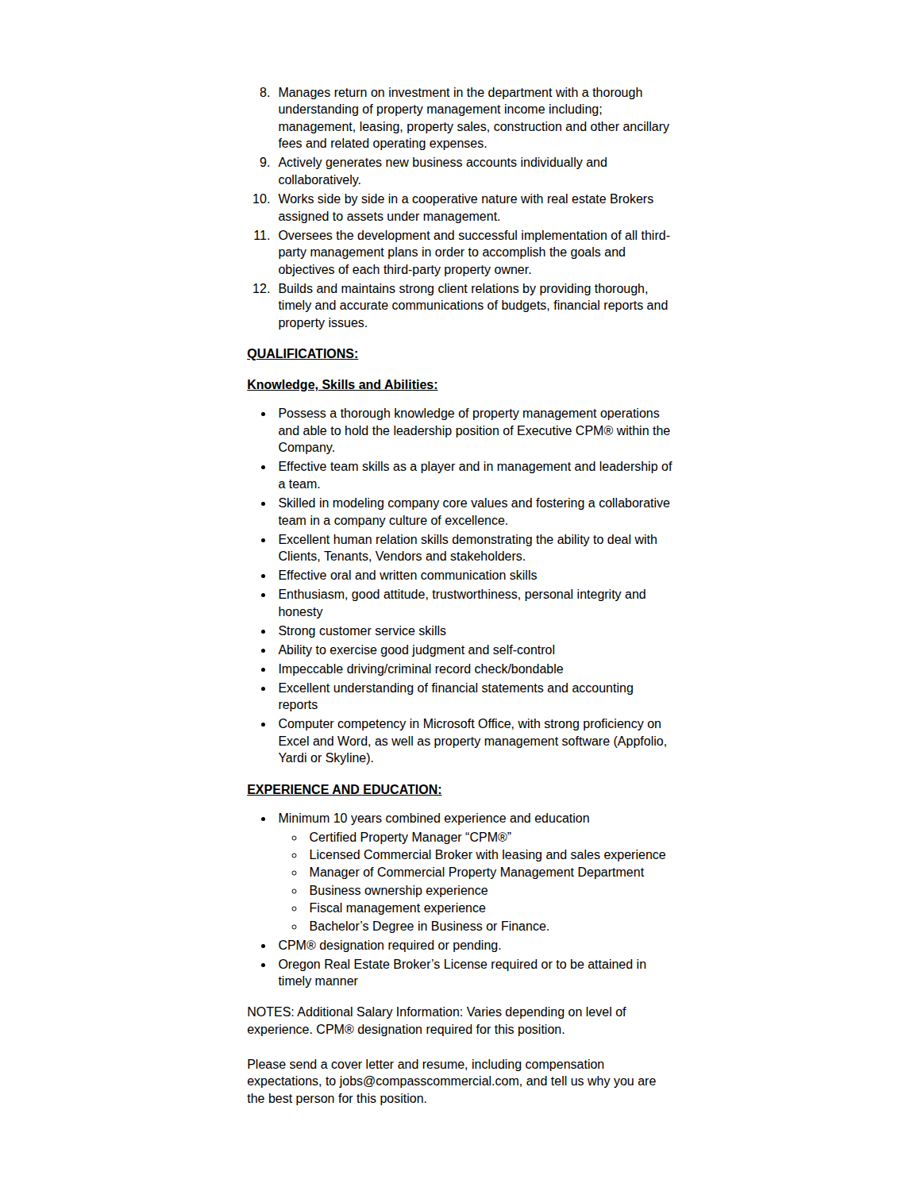Manages return on investment in the department with a thorough understanding of property management income including; management, leasing, property sales, construction and other ancillary fees and related operating expenses.
Actively generates new business accounts individually and collaboratively.
Works side by side in a cooperative nature with real estate Brokers assigned to assets under management.
Oversees the development and successful implementation of all third-party management plans in order to accomplish the goals and objectives of each third-party property owner.
Builds and maintains strong client relations by providing thorough, timely and accurate communications of budgets, financial reports and property issues.
QUALIFICATIONS:
Knowledge, Skills and Abilities:
Possess a thorough knowledge of property management operations and able to hold the leadership position of Executive CPM® within the Company.
Effective team skills as a player and in management and leadership of a team.
Skilled in modeling company core values and fostering a collaborative team in a company culture of excellence.
Excellent human relation skills demonstrating the ability to deal with Clients, Tenants, Vendors and stakeholders.
Effective oral and written communication skills
Enthusiasm, good attitude, trustworthiness, personal integrity and honesty
Strong customer service skills
Ability to exercise good judgment and self-control
Impeccable driving/criminal record check/bondable
Excellent understanding of financial statements and accounting reports
Computer competency in Microsoft Office, with strong proficiency on Excel and Word, as well as property management software (Appfolio, Yardi or Skyline).
EXPERIENCE AND EDUCATION:
Minimum 10 years combined experience and education
Certified Property Manager “CPM®”
Licensed Commercial Broker with leasing and sales experience
Manager of Commercial Property Management Department
Business ownership experience
Fiscal management experience
Bachelor’s Degree in Business or Finance.
CPM® designation required or pending.
Oregon Real Estate Broker’s License required or to be attained in timely manner
NOTES: Additional Salary Information: Varies depending on level of experience. CPM® designation required for this position.
Please send a cover letter and resume, including compensation expectations, to jobs@compasscommercial.com, and tell us why you are the best person for this position.